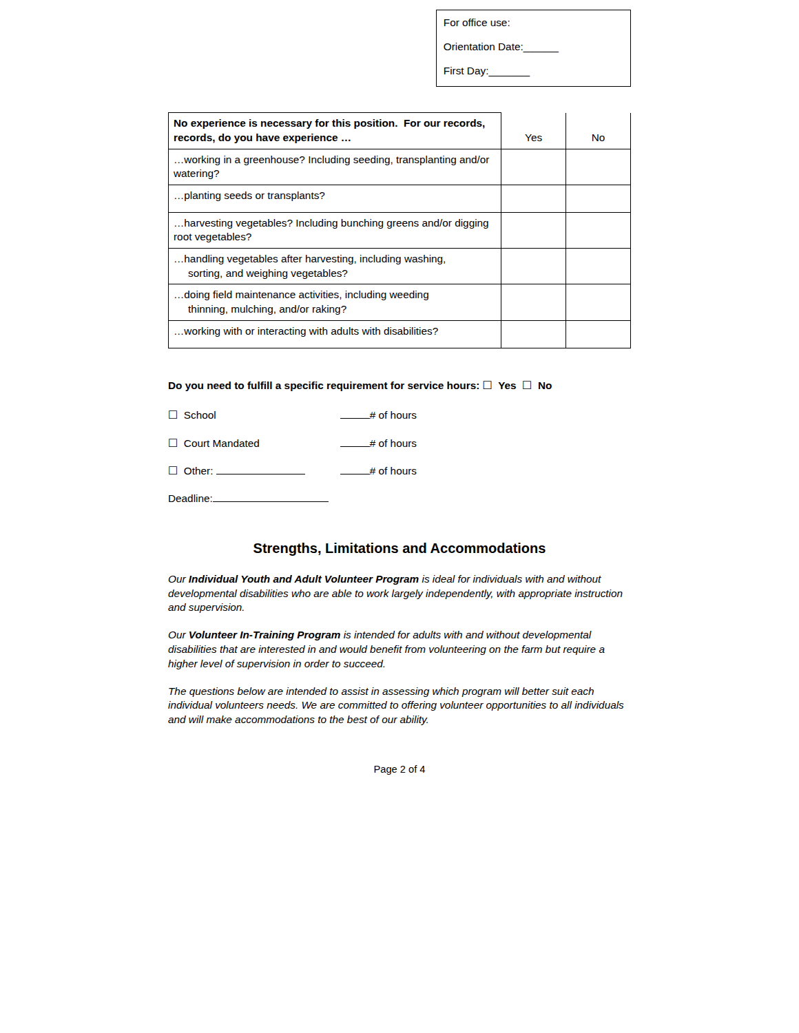For office use:
Orientation Date:______
First Day:_______
| No experience is necessary for this position. For our records, records, do you have experience … | Yes | No |
| --- | --- | --- |
| …working in a greenhouse? Including seeding, transplanting and/or watering? | | |
| …planting seeds or transplants? | | |
| …harvesting vegetables? Including bunching greens and/or digging root vegetables? | | |
| …handling vegetables after harvesting, including washing, sorting, and weighing vegetables? | | |
| …doing field maintenance activities, including weeding thinning, mulching, and/or raking? | | |
| …working with or interacting with adults with disabilities? | | |
Do you need to fulfill a specific requirement for service hours: ☐ Yes ☐ No
☐ School # of hours
☐ Court Mandated # of hours
☐ Other: # of hours
Deadline:
Strengths, Limitations and Accommodations
Our Individual Youth and Adult Volunteer Program is ideal for individuals with and without developmental disabilities who are able to work largely independently, with appropriate instruction and supervision.
Our Volunteer In-Training Program is intended for adults with and without developmental disabilities that are interested in and would benefit from volunteering on the farm but require a higher level of supervision in order to succeed.
The questions below are intended to assist in assessing which program will better suit each individual volunteers needs. We are committed to offering volunteer opportunities to all individuals and will make accommodations to the best of our ability.
Page 2 of 4